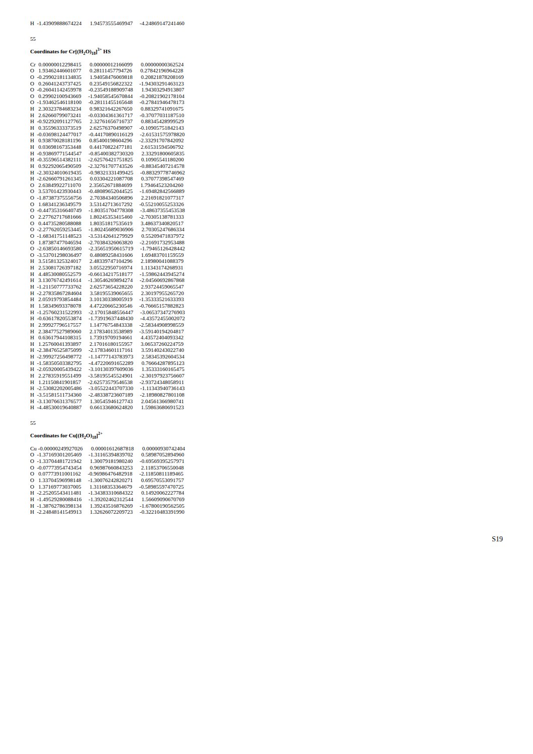H -1.43909888674224 1.94573555469947 -4.24869147241460
55
Coordinates for Cr[(H2O)18]3+ HS
Cr 0.00000012298415 0.00000012166099 0.00000000362524 O 1.93462446601077 0.28111457794726 0.27842196964228 O -0.29902181134835 1.94058476069818 0.20821878208169 O 0.26041243737425 0.23549156822322 -1.94303291463123 O -0.26041142459978 -0.23549188909748 1.94303294913807 O 0.29902100943669 -1.94058545670844 -0.20821902178104 O -1.93462546118100 -0.28111455165648 -0.27841946478173 H 2.30323784683234 0.98321642267650 0.88329741091675 H 2.62660799073241 -0.03304361361717 -0.37077031187510 H -0.92292091127765 2.32761656716737 0.88345428999529 H 0.35596333373519 2.62576370498907 -0.10905751842143 H -0.03698124477017 -0.44170890116129 -2.61531575978820 H 0.93870028181196 0.85400198604296 -2.33291707842092 H 0.03698167353448 0.44170822477181 2.61531594506792 H -0.93869771544547 -0.85400382730320 2.33291800605835 H -0.35596514382111 -2.62576421751825 0.10905541180200 H 0.92292065490509 -2.32761707743526 -0.88345407214578 H -2.30324010619435 -0.98321331499425 -0.88329778746962 H -2.62660791261345 0.03304221087708 0.37077398547469 O 2.63849922711070 2.35652671884699 1.79464523204260 O 3.53701423930443 -0.48089652044525 -1.69482842566889 O -1.87387375556756 2.70384340506896 2.21691821077317 O 1.68341236349579 3.53142713617292 -0.55210055253326 O -0.44735316640749 -1.80351704778308 -3.48637355453538 O 2.27762717681666 1.80245353415460 -2.70305138781333 O 0.44735280588088 1.80351817535619 3.48637340820517 O -2.27762059253445 -1.80245689036906 2.70305247686334 O -1.68341751148523 -3.53142641279929 0.55209471837972 O 1.87387477046594 -2.70384326063820 -2.21691732953488 O -2.63850146693580 -2.35651950615719 -1.79465126428442 O -3.53701298036497 0.48089258431606 1.69483701159559 H 3.51581325324017 2.48339747104296 2.18980041088379 H 2.53081726397182 3.05522950716974 1.11343174268931 H 4.48530080552579 -0.66134217518177 -1.59862443945274 H 3.13076742491614 -1.30546269894274 -2.04560692867868 H -1.21150777733762 2.62573654228220 2.93724459065547 H -2.27835867284604 3.58195539065655 2.30197955265720 H 2.05919793854484 3.10130338005919 -1.35333521633393 H 1.58349693378078 4.47220665230546 -0.76665157882823 H -1.25760231522993 -2.17015848556447 -3.06537347276903 H -0.63617820553874 -1.73919637448430 -4.43572455002072 H 2.99927796517557 1.14776754843338 -2.58344908998559 H 2.38477527989060 2.17834013538989 -3.59140194204817 H 0.63617944108315 1.73919709194661 4.43572404093342 H 1.25760041393897 2.17016180155957 3.06537260224759 H -2.38476525875099 -2.17834601117161 3.59140243022740 H -2.99927256498772 -1.14777143783973 2.58345392604534 H -1.58350503382795 -4.47220691652289 0.76664287895123 H -2.05920005439422 -3.10130397609036 1.35333160165475 H 2.27835919551499 -3.58195545524901 -2.30197923756607 H 1.21150841901857 -2.62573579546538 -2.93724348058911 H -2.53082202005486 -3.05522443707330 -1.11343940736143 H -3.51581511734360 -2.48338723607189 -2.18980827801108 H -3.13076631376577 1.30545946127743 2.04561366980741 H -4.48530019640887 0.66133680624820 1.59863680691523
55
Coordinates for Cu[(H2O)18]2+
Cu -0.00000249927026 0.00001612687818 0.00000930742404 O -1.37169301205469 -1.31165394839702 0.58987052894960 O -1.33704481721942 1.30079181980240 -0.69569395257971 O -0.07773954743454 0.96987660843253 2.11853706550048 O 0.07773911001162 -0.96986476482918 -2.11850811189465 O 1.33704596998148 -1.30076242820271 0.69570553091757 O 1.37169773037005 1.31168353364679 -0.58985597470725 H -2.25205543411481 -1.34383310684322 0.14920062227784 H -1.49529280088416 -1.39202462312544 1.56609090670769 H -1.38762786398134 1.39243516876269 -1.67800190562505 H -2.24848141549913 1.32626072209723 -0.32210483391990
S19